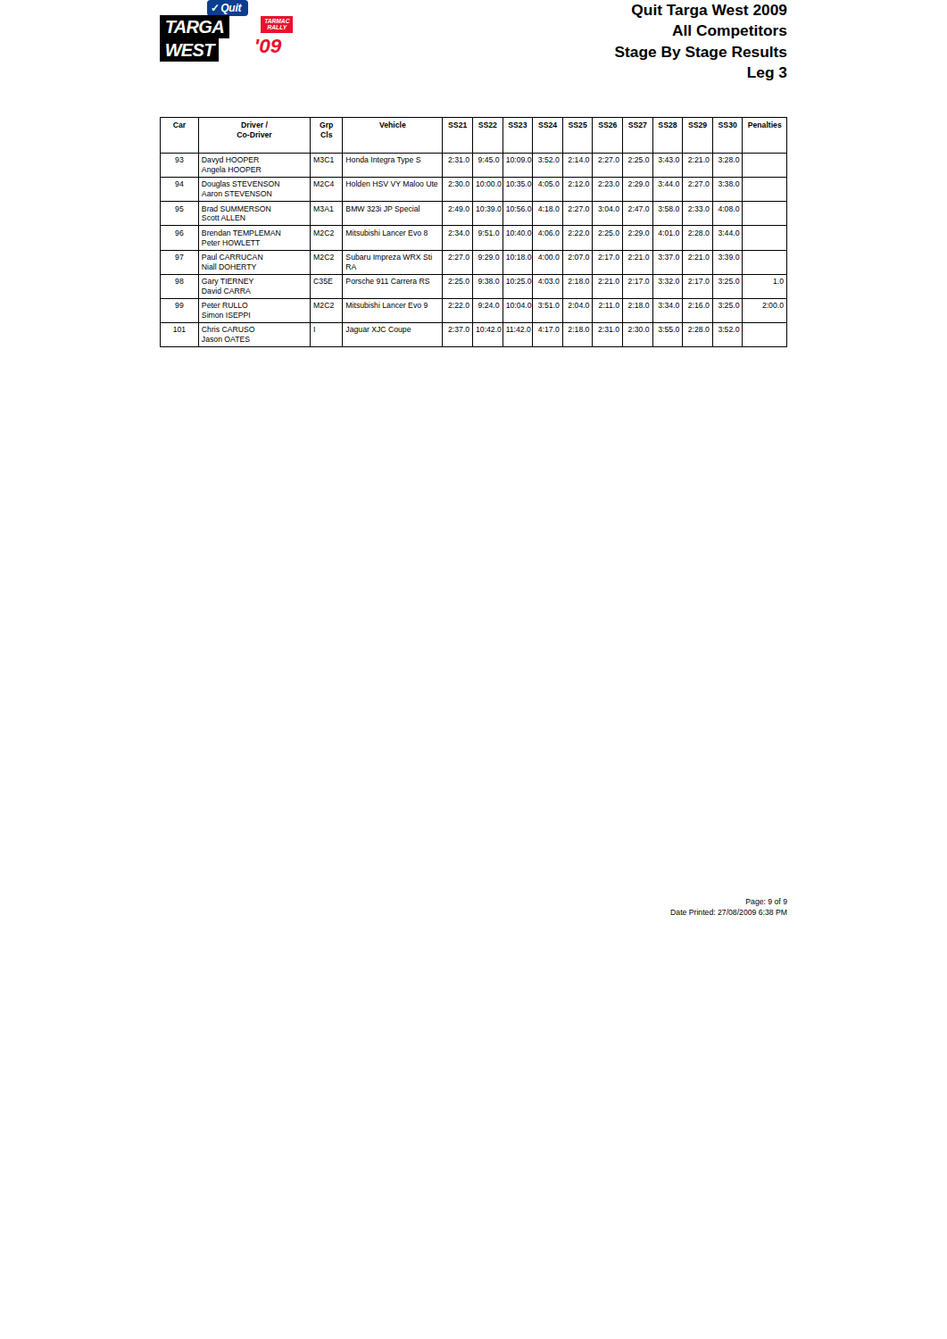Quit
TARGA
TARMAC
RALLY
WEST
09
Quit Targa West 2009
All Competitors
Stage By Stage Results
Leg 3
| Car | Driver / Co-Driver | Grp Cls | Vehicle | SS21 | SS22 | SS23 | SS24 | SS25 | SS26 | SS27 | SS28 | SS29 | SS30 | Penalties |
| --- | --- | --- | --- | --- | --- | --- | --- | --- | --- | --- | --- | --- | --- | --- |
| 93 | Davyd HOOPER Angela HOOPER | M3C1 | Honda Integra Type S | 2:31.0 | 9:45.0 | 10:09.0 | 3:52.0 | 2:14.0 | 2:27.0 | 2:25.0 | 3:43.0 | 2:21.0 | 3:28.0 | |
| 94 | Douglas STEVENSON Aaron STEVENSON | M2C4 | Holden HSV VY Maloo Ute | 2:30.0 | 10:00.0 | 10:35.0 | 4:05.0 | 2:12.0 | 2:23.0 | 2:29.0 | 3:44.0 | 2:27.0 | 3:38.0 | |
| 95 | Brad SUMMERSON Scott ALLEN | M3A1 | BMW 323i JP Special | 2:49.0 | 10:39.0 | 10:56.0 | 4:18.0 | 2:27.0 | 3:04.0 | 2:47.0 | 3:58.0 | 2:33.0 | 4:08.0 | |
| 96 | Brendan TEMPLEMAN Peter HOWLETT | M2C2 | Mitsubishi Lancer Evo 8 | 2:34.0 | 9:51.0 | 10:40.0 | 4:06.0 | 2:22.0 | 2:25.0 | 2:29.0 | 4:01.0 | 2:28.0 | 3:44.0 | |
| 97 | Paul CARRUCAN Niall DOHERTY | M2C2 | Subaru Impreza WRX Sti RA | 2:27.0 | 9:29.0 | 10:18.0 | 4:00.0 | 2:07.0 | 2:17.0 | 2:21.0 | 3:37.0 | 2:21.0 | 3:39.0 | |
| 98 | Gary TIERNEY David CARRA | C35E | Porsche 911 Carrera RS | 2:25.0 | 9:38.0 | 10:25.0 | 4:03.0 | 2:18.0 | 2:21.0 | 2:17.0 | 3:32.0 | 2:17.0 | 3:25.0 | 1.0 |
| 99 | Peter RULLO Simon ISEPPI | M2C2 | Mitsubishi Lancer Evo 9 | 2:22.0 | 9:24.0 | 10:04.0 | 3:51.0 | 2:04.0 | 2:11.0 | 2:18.0 | 3:34.0 | 2:16.0 | 3:25.0 | 2:00.0 |
| 101 | Chris CARUSO Jason OATES | I | Jaguar XJC Coupe | 2:37.0 | 10:42.0 | 11:42.0 | 4:17.0 | 2:18.0 | 2:31.0 | 2:30.0 | 3:55.0 | 2:28.0 | 3:52.0 | |
Page: 9 of 9
Date Printed: 27/08/2009 6:38 PM